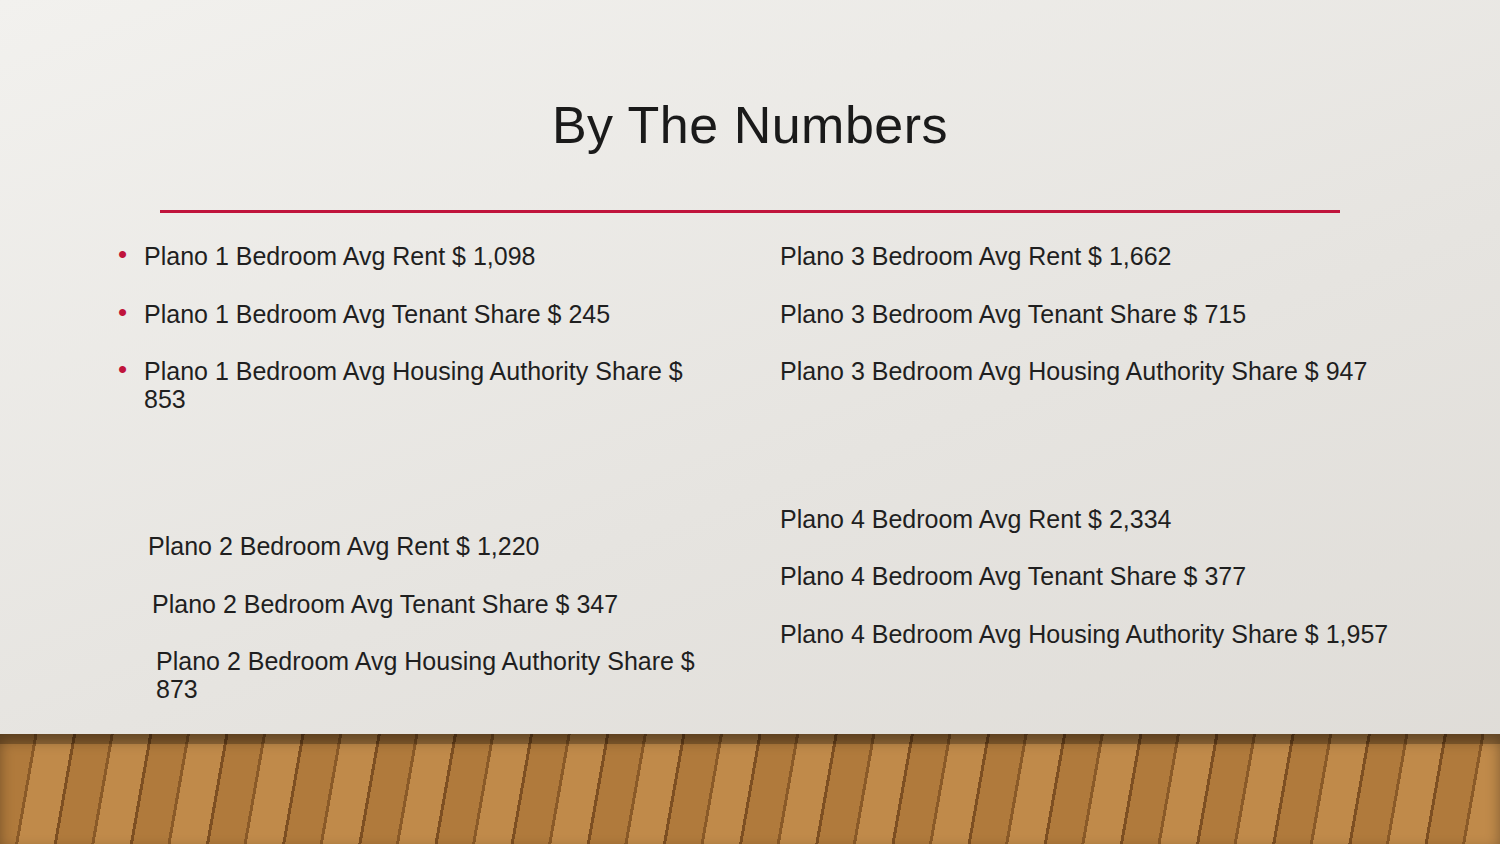By The Numbers
Plano 1 Bedroom Avg Rent $ 1,098
Plano 1 Bedroom Avg Tenant Share $ 245
Plano 1 Bedroom Avg Housing Authority Share $ 853
Plano 2 Bedroom Avg Rent $ 1,220
Plano 2 Bedroom Avg Tenant Share $ 347
Plano 2 Bedroom Avg Housing Authority Share $ 873
Plano 3 Bedroom Avg Rent $ 1,662
Plano 3 Bedroom Avg Tenant Share $ 715
Plano 3 Bedroom Avg Housing Authority Share $ 947
Plano 4 Bedroom Avg Rent $ 2,334
Plano 4 Bedroom Avg Tenant Share $ 377
Plano 4 Bedroom Avg Housing Authority Share $ 1,957